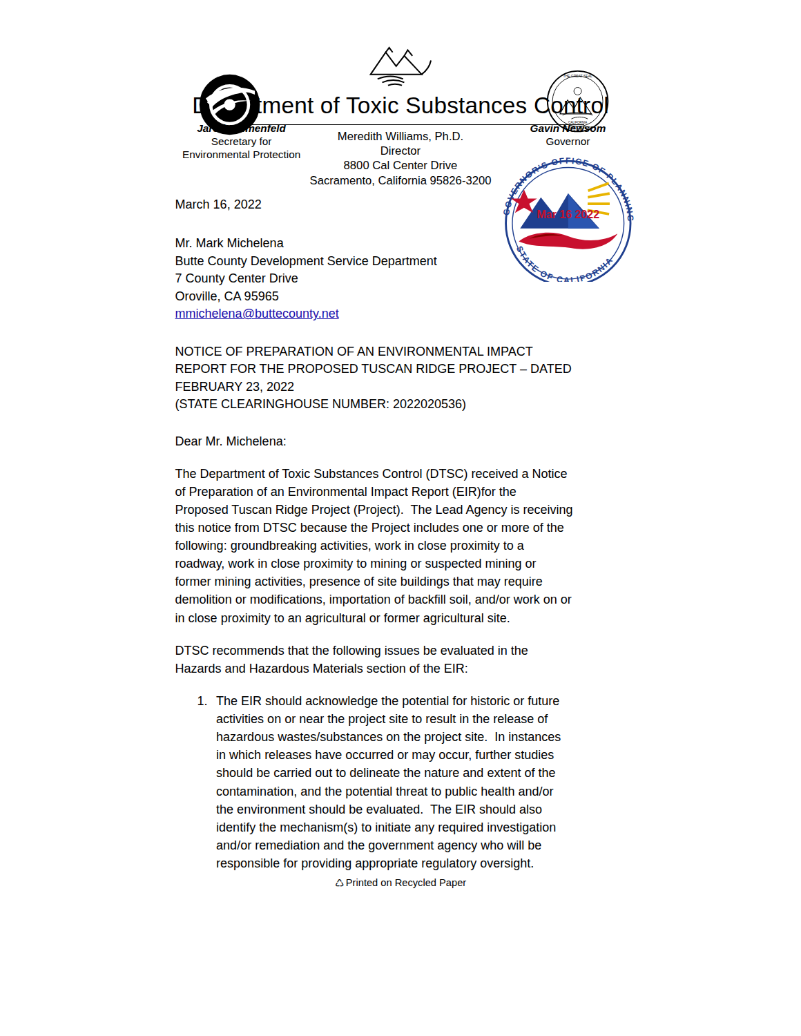Department of Toxic Substances Control
Meredith Williams, Ph.D.
Director
8800 Cal Center Drive
Sacramento, California 95826-3200
Jared Blumenfeld
Secretary for
Environmental Protection
Gavin Newsom
Governor
THE GREAT SEAL OF THE STATE OF CALIFORNIA
GOVERNOR'S OFFICE OF PLANNING AND RESEARCH STATE OF CALIFORNIA Mar 16 2022
March 16, 2022
Mr. Mark Michelena
Butte County Development Service Department
7 County Center Drive
Oroville, CA 95965
mmichelena@buttecounty.net
Notice of Preparation of an Environmental Impact Report for the Proposed Tuscan Ridge Project – Dated February 23, 2022
(State Clearinghouse Number: 2022020536)
Dear Mr. Michelena:
The Department of Toxic Substances Control (DTSC) received a Notice of Preparation of an Environmental Impact Report (EIR)for the Proposed Tuscan Ridge Project (Project). The Lead Agency is receiving this notice from DTSC because the Project includes one or more of the following: groundbreaking activities, work in close proximity to a roadway, work in close proximity to mining or suspected mining or former mining activities, presence of site buildings that may require demolition or modifications, importation of backfill soil, and/or work on or in close proximity to an agricultural or former agricultural site.
DTSC recommends that the following issues be evaluated in the Hazards and Hazardous Materials section of the EIR:
The EIR should acknowledge the potential for historic or future activities on or near the project site to result in the release of hazardous wastes/substances on the project site. In instances in which releases have occurred or may occur, further studies should be carried out to delineate the nature and extent of the contamination, and the potential threat to public health and/or the environment should be evaluated. The EIR should also identify the mechanism(s) to initiate any required investigation and/or remediation and the government agency who will be responsible for providing appropriate regulatory oversight.
♺Printed on Recycled Paper